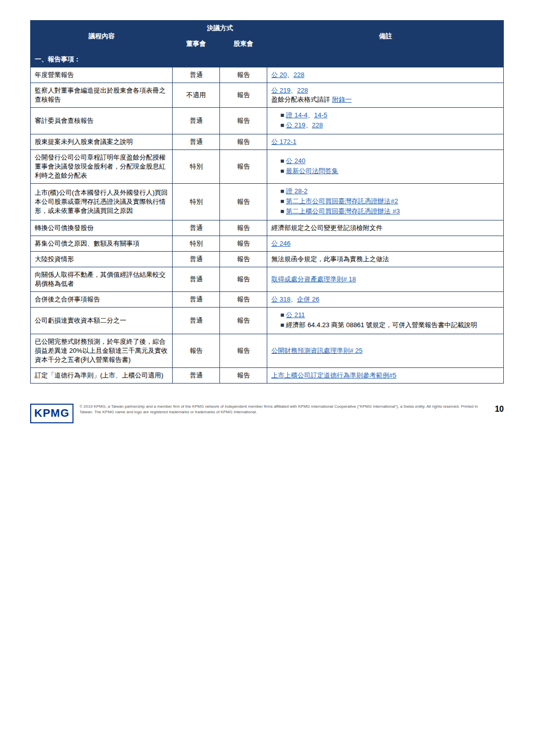| 議程內容 | 決議方式 | 備註 |
| --- | --- | --- |
| 董事會 | 股東會 |
| 一、報告事項： |
| 年度營業報告 | 普通 | 報告 | 公 20 、 228 |
| 監察人對董事會編造提出於股東會各項表冊之查核報告 | 不適用 | 報告 | 公 219 、 228 盈餘分配表格式請詳 附錄一 |
| 審計委員會查核報告 | 普通 | 報告 | 證 14-4 、 14-5 公 219 、 228 |
| 股東提案未列入股東會議案之說明 | 普通 | 報告 | 公 172-1 |
| 公開發行公司公司章程訂明年度盈餘分配授權董事會決議發放現金股利者，分配現金股息紅利時之盈餘分配表 | 特別 | 報告 | 公 240 最新公司法問答集 |
| 上市(櫃)公司(含本國發行人及外國發行人)買回本公司股票或臺灣存託憑證決議及實際執行情形，或未依董事會決議買回之原因 | 特別 | 報告 | 證 28-2 第二上市公司買回臺灣存託憑證辦法#2 第二上櫃公司買回臺灣存託憑證辦法 #3 |
| 轉換公司債換發股份 | 普通 | 報告 | 經濟部規定之公司變更登記須檢附文件 |
| 募集公司債之原因、數額及有關事項 | 特別 | 報告 | 公 246 |
| 大陸投資情形 | 普通 | 報告 | 無法規函令規定，此事項為實務上之做法 |
| 向關係人取得不動產，其價值經評估結果較交易價格為低者 | 普通 | 報告 | 取得或處分資產處理準則# 18 |
| 合併後之合併事項報告 | 普通 | 報告 | 公 318 、 企併 26 |
| 公司虧損達實收資本額二分之一 | 普通 | 報告 | 公 211 經濟部 64.4.23 商第 08861 號規定，可併入營業報告書中記載說明 |
| 已公開完整式財務預測，於年度終了後，綜合損益差異達 20%以上且金額達三千萬元及實收資本千分之五者(列入營業報告書) | 報告 | 報告 | 公開財務預測資訊處理準則# 25 |
| 訂定「道德行為準則」(上市、上櫃公司適用) | 普通 | 報告 | 上市上櫃公司訂定道德行為準則參考範例#5 |
KPMG
© 2019 KPMG, a Taiwan partnership and a member firm of the KPMG network of independent member firms affiliated with KPMG International Cooperative ("KPMG International"), a Swiss entity. All rights reserved. Printed in Taiwan. The KPMG name and logo are registered trademarks or trademarks of KPMG International.
10